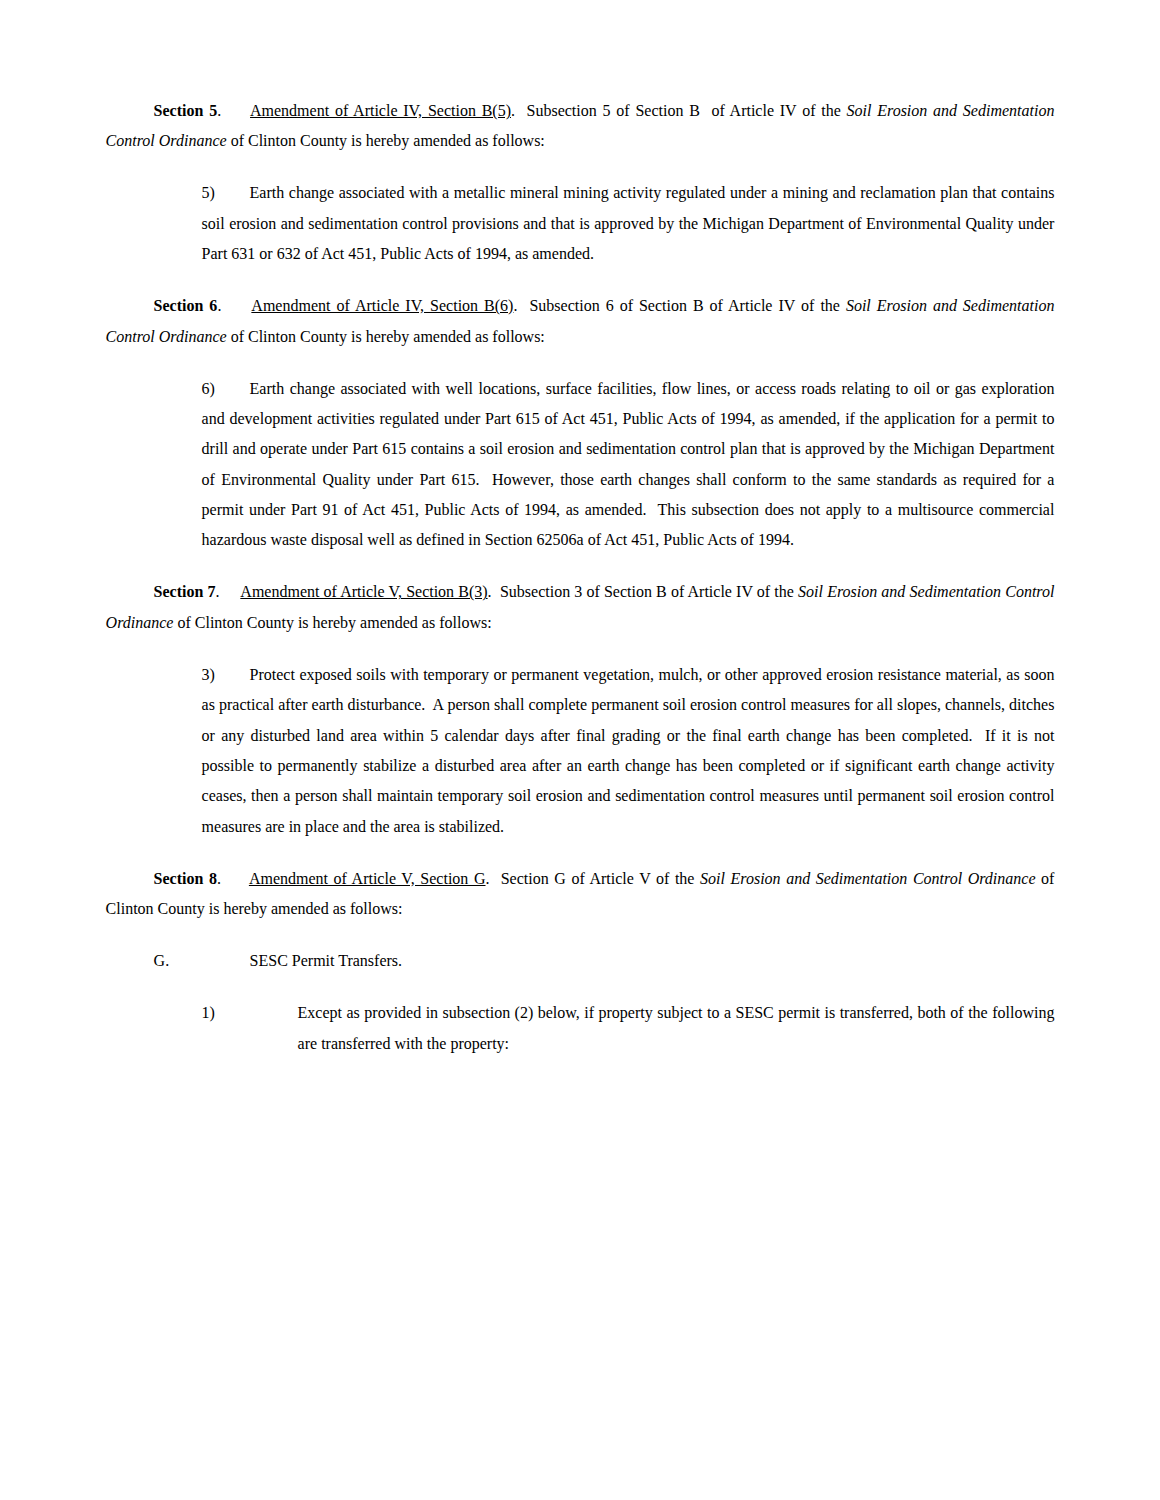Section 5. Amendment of Article IV, Section B(5). Subsection 5 of Section B of Article IV of the Soil Erosion and Sedimentation Control Ordinance of Clinton County is hereby amended as follows:
5) Earth change associated with a metallic mineral mining activity regulated under a mining and reclamation plan that contains soil erosion and sedimentation control provisions and that is approved by the Michigan Department of Environmental Quality under Part 631 or 632 of Act 451, Public Acts of 1994, as amended.
Section 6. Amendment of Article IV, Section B(6). Subsection 6 of Section B of Article IV of the Soil Erosion and Sedimentation Control Ordinance of Clinton County is hereby amended as follows:
6) Earth change associated with well locations, surface facilities, flow lines, or access roads relating to oil or gas exploration and development activities regulated under Part 615 of Act 451, Public Acts of 1994, as amended, if the application for a permit to drill and operate under Part 615 contains a soil erosion and sedimentation control plan that is approved by the Michigan Department of Environmental Quality under Part 615. However, those earth changes shall conform to the same standards as required for a permit under Part 91 of Act 451, Public Acts of 1994, as amended. This subsection does not apply to a multisource commercial hazardous waste disposal well as defined in Section 62506a of Act 451, Public Acts of 1994.
Section 7. Amendment of Article V, Section B(3). Subsection 3 of Section B of Article IV of the Soil Erosion and Sedimentation Control Ordinance of Clinton County is hereby amended as follows:
3) Protect exposed soils with temporary or permanent vegetation, mulch, or other approved erosion resistance material, as soon as practical after earth disturbance. A person shall complete permanent soil erosion control measures for all slopes, channels, ditches or any disturbed land area within 5 calendar days after final grading or the final earth change has been completed. If it is not possible to permanently stabilize a disturbed area after an earth change has been completed or if significant earth change activity ceases, then a person shall maintain temporary soil erosion and sedimentation control measures until permanent soil erosion control measures are in place and the area is stabilized.
Section 8. Amendment of Article V, Section G. Section G of Article V of the Soil Erosion and Sedimentation Control Ordinance of Clinton County is hereby amended as follows:
G. SESC Permit Transfers.
1) Except as provided in subsection (2) below, if property subject to a SESC permit is transferred, both of the following are transferred with the property: